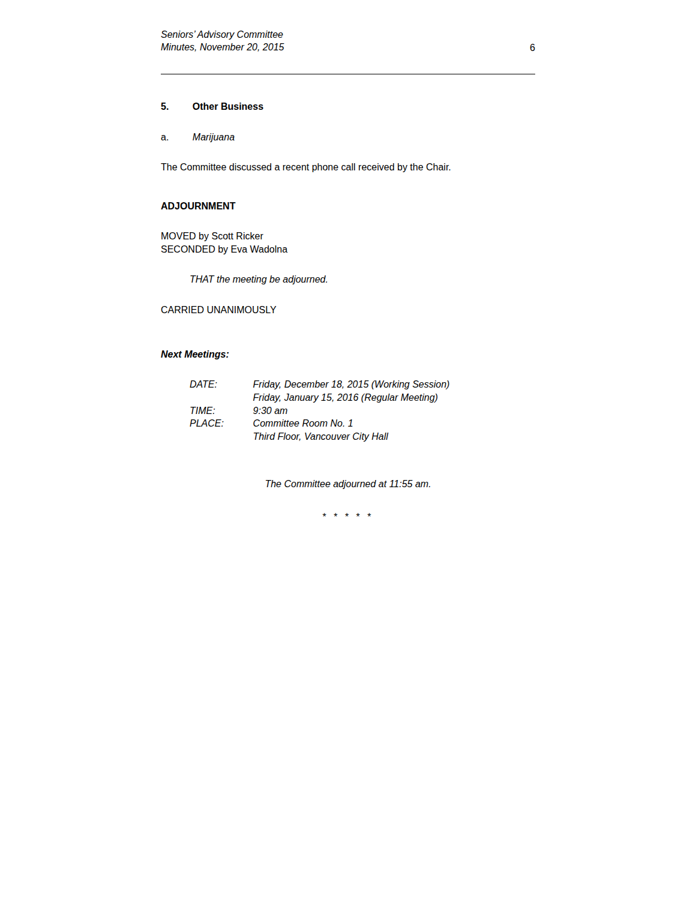Seniors’ Advisory Committee
Minutes, November 20, 2015
6
5. Other Business
a. Marijuana
The Committee discussed a recent phone call received by the Chair.
ADJOURNMENT
MOVED by Scott Ricker
SECONDED by Eva Wadolna
THAT the meeting be adjourned.
CARRIED UNANIMOUSLY
Next Meetings:
| DATE: | Friday, December 18, 2015 (Working Session) |
| | Friday, January 15, 2016 (Regular Meeting) |
| TIME: | 9:30 am |
| PLACE: | Committee Room No. 1 |
| | Third Floor, Vancouver City Hall |
The Committee adjourned at 11:55 am.
* * * * *